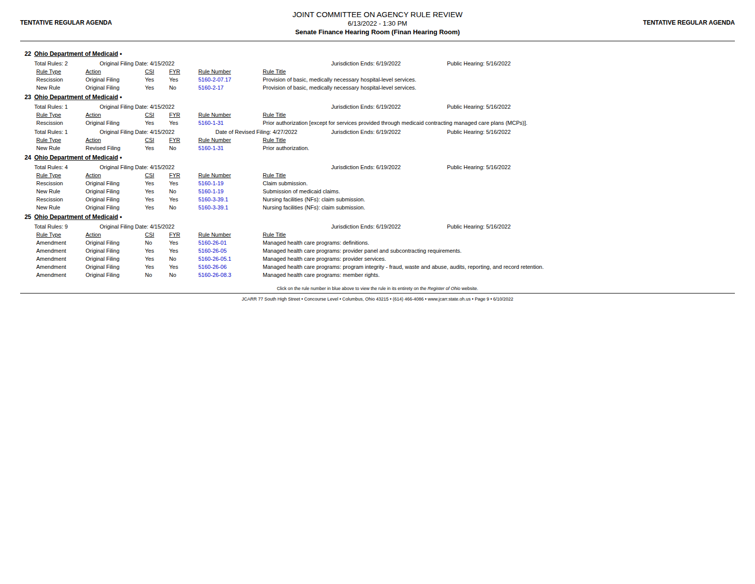TENTATIVE REGULAR AGENDA
JOINT COMMITTEE ON AGENCY RULE REVIEW
6/13/2022 - 1:30 PM
Senate Finance Hearing Room (Finan Hearing Room)
TENTATIVE REGULAR AGENDA
22 Ohio Department of Medicaid •
Total Rules: 2
Original Filing Date: 4/15/2022
Jurisdiction Ends: 6/19/2022
Public Hearing: 5/16/2022
| Rule Type | Action | CSI | FYR | Rule Number | Rule Title |
| --- | --- | --- | --- | --- | --- |
| Rescission | Original Filing | Yes | Yes | 5160-2-07.17 | Provision of basic, medically necessary hospital-level services. |
| New Rule | Original Filing | Yes | No | 5160-2-17 | Provision of basic, medically necessary hospital-level services. |
23 Ohio Department of Medicaid •
Total Rules: 1
Original Filing Date: 4/15/2022
Jurisdiction Ends: 6/19/2022
Public Hearing: 5/16/2022
| Rule Type | Action | CSI | FYR | Rule Number | Rule Title |
| --- | --- | --- | --- | --- | --- |
| Rescission | Original Filing | Yes | Yes | 5160-1-31 | Prior authorization [except for services provided through medicaid contracting managed care plans (MCPs)]. |
Total Rules: 1
Original Filing Date: 4/15/2022
Date of Revised Filing: 4/27/2022
Jurisdiction Ends: 6/19/2022
Public Hearing: 5/16/2022
| Rule Type | Action | CSI | FYR | Rule Number | Rule Title |
| --- | --- | --- | --- | --- | --- |
| New Rule | Revised Filing | Yes | No | 5160-1-31 | Prior authorization. |
24 Ohio Department of Medicaid •
Total Rules: 4
Original Filing Date: 4/15/2022
Jurisdiction Ends: 6/19/2022
Public Hearing: 5/16/2022
| Rule Type | Action | CSI | FYR | Rule Number | Rule Title |
| --- | --- | --- | --- | --- | --- |
| Rescission | Original Filing | Yes | Yes | 5160-1-19 | Claim submission. |
| New Rule | Original Filing | Yes | No | 5160-1-19 | Submission of medicaid claims. |
| Rescission | Original Filing | Yes | Yes | 5160-3-39.1 | Nursing facilities (NFs): claim submission. |
| New Rule | Original Filing | Yes | No | 5160-3-39.1 | Nursing facilities (NFs): claim submission. |
25 Ohio Department of Medicaid •
Total Rules: 9
Original Filing Date: 4/15/2022
Jurisdiction Ends: 6/19/2022
Public Hearing: 5/16/2022
| Rule Type | Action | CSI | FYR | Rule Number | Rule Title |
| --- | --- | --- | --- | --- | --- |
| Amendment | Original Filing | No | Yes | 5160-26-01 | Managed health care programs: definitions. |
| Amendment | Original Filing | Yes | Yes | 5160-26-05 | Managed health care programs: provider panel and subcontracting requirements. |
| Amendment | Original Filing | Yes | No | 5160-26-05.1 | Managed health care programs: provider services. |
| Amendment | Original Filing | Yes | Yes | 5160-26-06 | Managed health care programs: program integrity - fraud, waste and abuse, audits, reporting, and record retention. |
| Amendment | Original Filing | No | No | 5160-26-08.3 | Managed health care programs: member rights. |
Click on the rule number in blue above to view the rule in its entirety on the Register of Ohio website.
JCARR 77 South High Street • Concourse Level • Columbus, Ohio 43215 • (614) 466-4086 • www.jcarr.state.oh.us • Page 9 • 6/10/2022